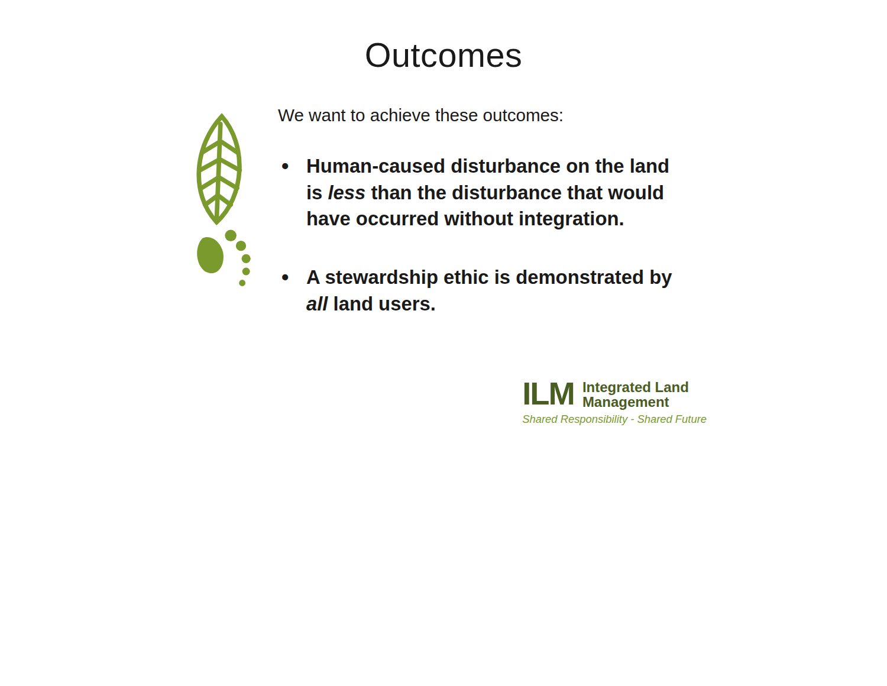Outcomes
We want to achieve these outcomes:
Human-caused disturbance on the land is less than the disturbance that would have occurred without integration.
A stewardship ethic is demonstrated by all land users.
ILM Integrated Land
Management
Shared Responsibility - Shared Future